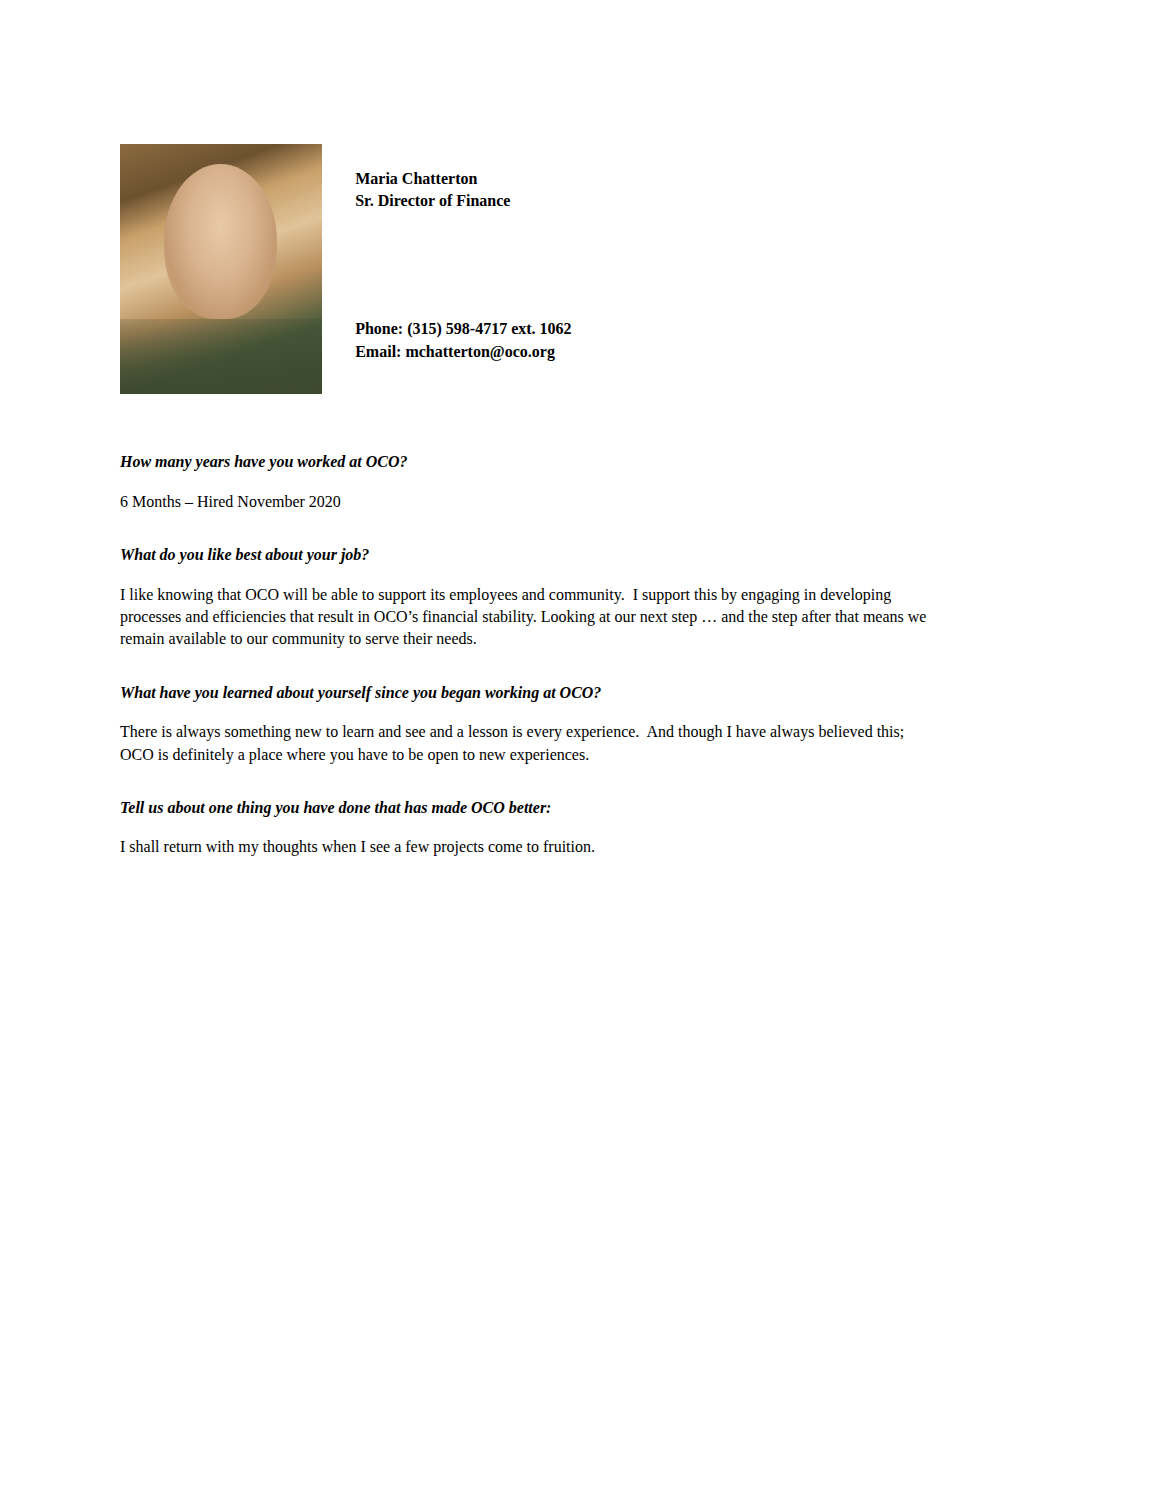Maria Chatterton
Sr. Director of Finance
Phone: (315) 598-4717 ext. 1062
Email: mchatterton@oco.org
How many years have you worked at OCO?
6 Months – Hired November 2020
What do you like best about your job?
I like knowing that OCO will be able to support its employees and community. I support this by engaging in developing processes and efficiencies that result in OCO’s financial stability. Looking at our next step … and the step after that means we remain available to our community to serve their needs.
What have you learned about yourself since you began working at OCO?
There is always something new to learn and see and a lesson is every experience. And though I have always believed this; OCO is definitely a place where you have to be open to new experiences.
Tell us about one thing you have done that has made OCO better:
I shall return with my thoughts when I see a few projects come to fruition.